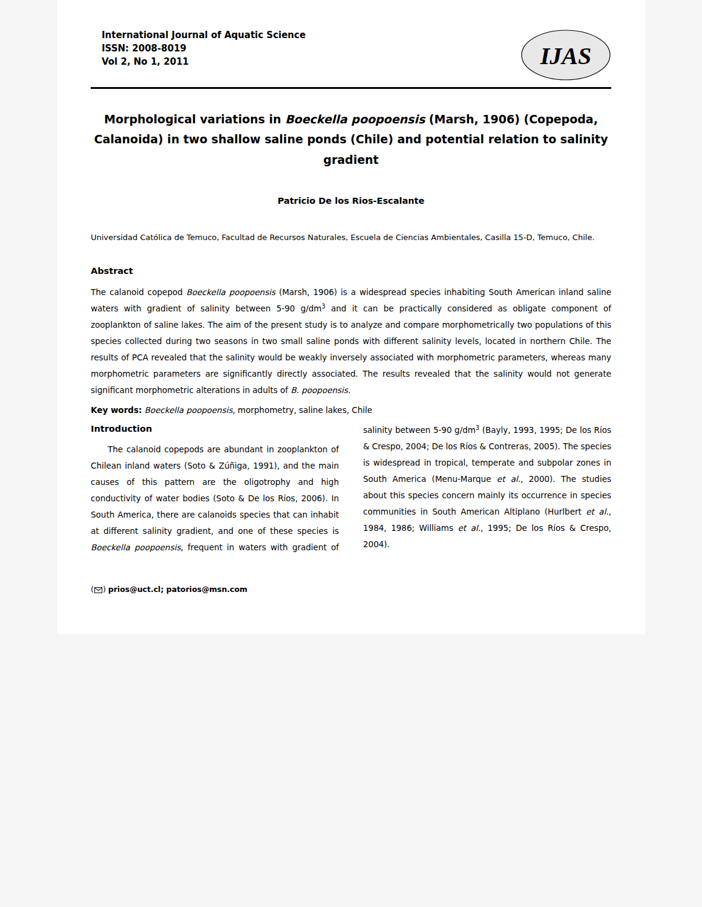International Journal of Aquatic Science
ISSN: 2008-8019
Vol 2, No 1, 2011
IJAS IJAS
Morphological variations in Boeckella poopoensis (Marsh, 1906) (Copepoda, Calanoida) in two shallow saline ponds (Chile) and potential relation to salinity gradient
Patricio De los Rios-Escalante
Universidad Católica de Temuco, Facultad de Recursos Naturales, Escuela de Ciencias Ambientales, Casilla 15-D, Temuco, Chile.
Abstract
The calanoid copepod Boeckella poopoensis (Marsh, 1906) is a widespread species inhabiting South American inland saline waters with gradient of salinity between 5-90 g/dm3 and it can be practically considered as obligate component of zooplankton of saline lakes. The aim of the present study is to analyze and compare morphometrically two populations of this species collected during two seasons in two small saline ponds with different salinity levels, located in northern Chile. The results of PCA revealed that the salinity would be weakly inversely associated with morphometric parameters, whereas many morphometric parameters are significantly directly associated. The results revealed that the salinity would not generate significant morphometric alterations in adults of B. poopoensis.
Key words: Boeckella poopoensis, morphometry, saline lakes, Chile
Introduction
The calanoid copepods are abundant in zooplankton of Chilean inland waters (Soto & Zúñiga, 1991), and the main causes of this pattern are the oligotrophy and high conductivity of water bodies (Soto & De los Ríos, 2006). In South America, there are calanoids species that can inhabit at different salinity gradient, and one of these species is Boeckella poopoensis, frequent in waters with gradient of salinity between 5-90 g/dm3 (Bayly, 1993, 1995; De los Ríos & Crespo, 2004; De los Ríos & Contreras, 2005). The species is widespread in tropical, temperate and subpolar zones in South America (Menu-Marque et al., 2000). The studies about this species concern mainly its occurrence in species communities in South American Altiplano (Hurlbert et al., 1984, 1986; Williams et al., 1995; De los Ríos & Crespo, 2004).
( ) prios@uct.cl; patorios@msn.com